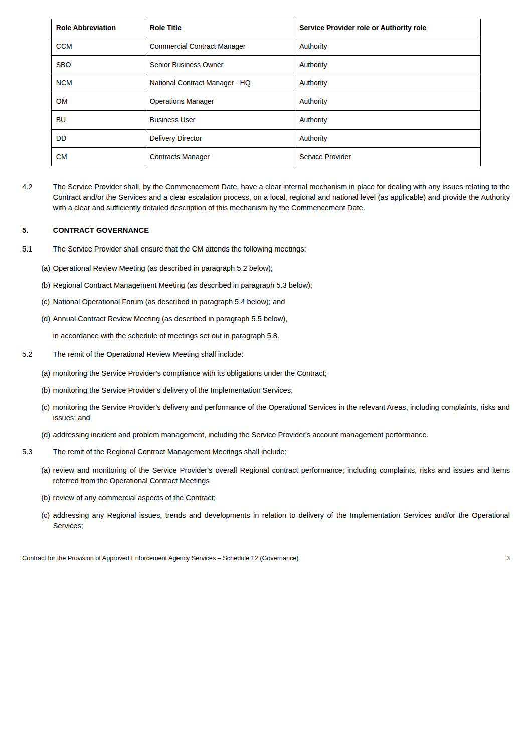| Role Abbreviation | Role Title | Service Provider role or Authority role |
| --- | --- | --- |
| CCM | Commercial Contract Manager | Authority |
| SBO | Senior Business Owner | Authority |
| NCM | National Contract Manager - HQ | Authority |
| OM | Operations Manager | Authority |
| BU | Business User | Authority |
| DD | Delivery Director | Authority |
| CM | Contracts Manager | Service Provider |
4.2
The Service Provider shall, by the Commencement Date, have a clear internal mechanism in place for dealing with any issues relating to the Contract and/or the Services and a clear escalation process, on a local, regional and national level (as applicable) and provide the Authority with a clear and sufficiently detailed description of this mechanism by the Commencement Date.
5. CONTRACT GOVERNANCE
5.1
The Service Provider shall ensure that the CM attends the following meetings:
(a)
Operational Review Meeting (as described in paragraph 5.2 below);
(b)
Regional Contract Management Meeting (as described in paragraph 5.3 below);
(c)
National Operational Forum (as described in paragraph 5.4 below); and
(d)
Annual Contract Review Meeting (as described in paragraph 5.5 below),
in accordance with the schedule of meetings set out in paragraph 5.8.
5.2
The remit of the Operational Review Meeting shall include:
(a)
monitoring the Service Provider’s compliance with its obligations under the Contract;
(b)
monitoring the Service Provider's delivery of the Implementation Services;
(c)
monitoring the Service Provider's delivery and performance of the Operational Services in the relevant Areas, including complaints, risks and issues; and
(d)
addressing incident and problem management, including the Service Provider's account management performance.
5.3
The remit of the Regional Contract Management Meetings shall include:
(a)
review and monitoring of the Service Provider's overall Regional contract performance; including complaints, risks and issues and items referred from the Operational Contract Meetings
(b)
review of any commercial aspects of the Contract;
(c)
addressing any Regional issues, trends and developments in relation to delivery of the Implementation Services and/or the Operational Services;
Contract for the Provision of Approved Enforcement Agency Services – Schedule 12 (Governance) 3